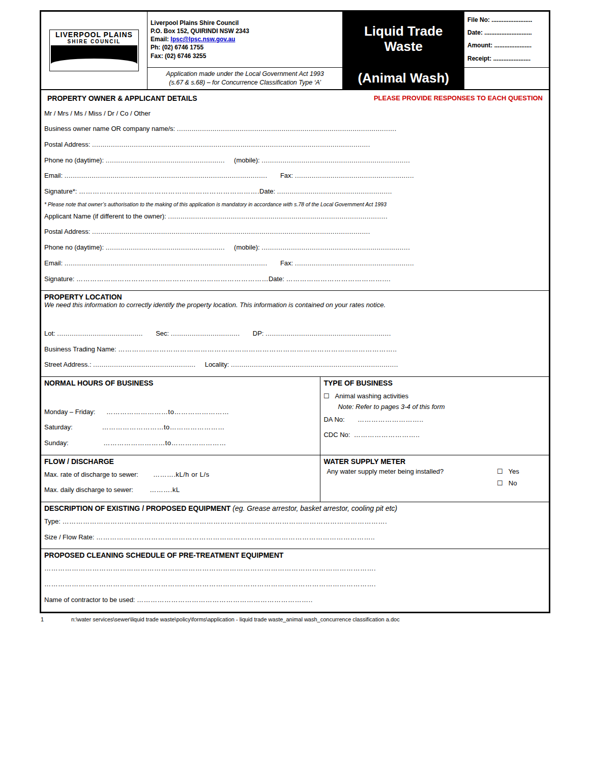| LIVERPOOL PLAINS SHIRE COUNCIL | Liverpool Plains Shire Council P.O. Box 152, QUIRINDI NSW 2343 Email: lpsc@lpsc.nsw.gov.au Ph: (02) 6746 1755 Fax: (02) 6746 3255 | Liquid Trade Waste | File No: ........................ Date: ............................ Amount: ...................... Receipt: ...................... |
| Application made under the Local Government Act 1993 (s.67 & s.68) – for Concurrence Classification Type ‘A’ | (Animal Wash) | |
| / PROPERTY OWNER & APPLICANT DETAILS / PLEASE PROVIDE RESPONSES TO EACH QUESTION / Mr / Mrs / Ms / Miss / Dr / Co / Other Business owner name OR company name/s: ......................................................................................................... Postal Address: ..................................................................................................................................... Phone no (daytime): ......................................................... (mobile): ....................................................................... Email: ................................................................................................. Fax: ......................................................... Signature*: ……………………………………………………………………. Date: ....................................................... * Please note that owner’s authorisation to the making of this application is mandatory in accordance with s.78 of the Local Government Act 1993 Applicant Name (if different to the owner): ......................................................................................................... Postal Address: ..................................................................................................................................... Phone no (daytime): ......................................................... (mobile): ....................................................................... Email: ................................................................................................. Fax: ......................................................... Signature: ………………………………………………………………………… Date: …………………………………….... |
| PROPERTY LOCATION We need this information to correctly identify the property location. This information is contained on your rates notice. Lot: ......................................... Sec: ................................. DP: ............................................................ Business Trading Name: ………………………………………………………………………………………………………….. Street Address.: ................................................. Locality: ................................................................................ |
| NORMAL HOURS OF BUSINESS Monday – Friday: ………………………to…………………… Saturday: ………………………to…………………… Sunday: ………………………to…………………… | TYPE OF BUSINESS ☐ Animal washing activities Note: Refer to pages 3-4 of this form DA No: ……………………….. CDC No: ……………………….. |
| FLOW / DISCHARGE Max. rate of discharge to sewer: ……….kL/h or L/s Max. daily discharge to sewer: ……….kL | WATER SUPPLY METER / Any water supply meter being installed? / ☐ Yes / / / ☐ No / |
| DESCRIPTION OF EXISTING / PROPOSED EQUIPMENT (eg. Grease arrestor, basket arrestor, cooling pit etc) Type: ……………………………………………………………………………………………………………………………. Size / Flow Rate: ………………………………………………………………………………………………………….. |
| PROPOSED CLEANING SCHEDULE OF PRE-TREATMENT EQUIPMENT ………………………………………………………………………………………………………………………………. ………………………………………………………………………………………………………………………………. Name of contractor to be used: ………………………………………………………………….. |
| 1 | n:\water services\sewer\liquid trade waste\policy\forms\application - liquid trade waste_animal wash_concurrence classification a.doc |